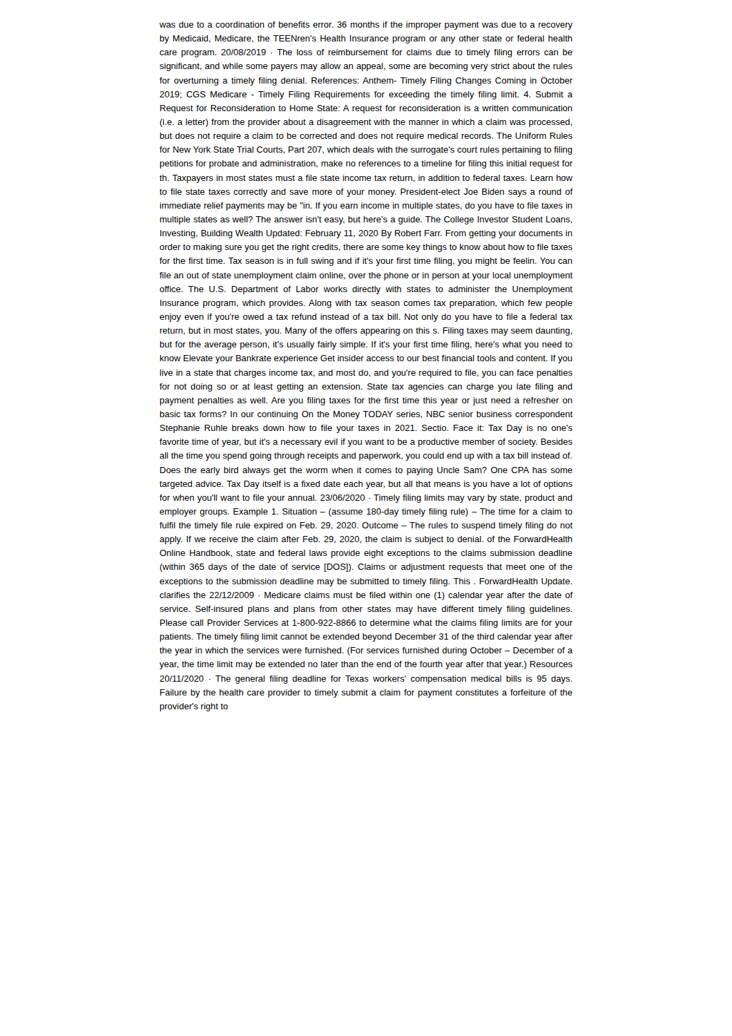was due to a coordination of benefits error. 36 months if the improper payment was due to a recovery by Medicaid, Medicare, the TEENren's Health Insurance program or any other state or federal health care program. 20/08/2019 · The loss of reimbursement for claims due to timely filing errors can be significant, and while some payers may allow an appeal, some are becoming very strict about the rules for overturning a timely filing denial. References: Anthem- Timely Filing Changes Coming in October 2019; CGS Medicare - Timely Filing Requirements for exceeding the timely filing limit. 4. Submit a Request for Reconsideration to Home State: A request for reconsideration is a written communication (i.e. a letter) from the provider about a disagreement with the manner in which a claim was processed, but does not require a claim to be corrected and does not require medical records. The Uniform Rules for New York State Trial Courts, Part 207, which deals with the surrogate's court rules pertaining to filing petitions for probate and administration, make no references to a timeline for filing this initial request for th. Taxpayers in most states must a file state income tax return, in addition to federal taxes. Learn how to file state taxes correctly and save more of your money. President-elect Joe Biden says a round of immediate relief payments may be "in. If you earn income in multiple states, do you have to file taxes in multiple states as well? The answer isn't easy, but here's a guide. The College Investor Student Loans, Investing, Building Wealth Updated: February 11, 2020 By Robert Farr. From getting your documents in order to making sure you get the right credits, there are some key things to know about how to file taxes for the first time. Tax season is in full swing and if it's your first time filing, you might be feelin. You can file an out of state unemployment claim online, over the phone or in person at your local unemployment office. The U.S. Department of Labor works directly with states to administer the Unemployment Insurance program, which provides. Along with tax season comes tax preparation, which few people enjoy even if you're owed a tax refund instead of a tax bill. Not only do you have to file a federal tax return, but in most states, you. Many of the offers appearing on this s. Filing taxes may seem daunting, but for the average person, it's usually fairly simple. If it's your first time filing, here's what you need to know Elevate your Bankrate experience Get insider access to our best financial tools and content. If you live in a state that charges income tax, and most do, and you're required to file, you can face penalties for not doing so or at least getting an extension. State tax agencies can charge you late filing and payment penalties as well. Are you filing taxes for the first time this year or just need a refresher on basic tax forms? In our continuing On the Money TODAY series, NBC senior business correspondent Stephanie Ruhle breaks down how to file your taxes in 2021. Sectio. Face it: Tax Day is no one's favorite time of year, but it's a necessary evil if you want to be a productive member of society. Besides all the time you spend going through receipts and paperwork, you could end up with a tax bill instead of. Does the early bird always get the worm when it comes to paying Uncle Sam? One CPA has some targeted advice. Tax Day itself is a fixed date each year, but all that means is you have a lot of options for when you'll want to file your annual. 23/06/2020 · Timely filing limits may vary by state, product and employer groups. Example 1. Situation – (assume 180-day timely filing rule) – The time for a claim to fulfil the timely file rule expired on Feb. 29, 2020. Outcome – The rules to suspend timely filing do not apply. If we receive the claim after Feb. 29, 2020, the claim is subject to denial. of the ForwardHealth Online Handbook, state and federal laws provide eight exceptions to the claims submission deadline (within 365 days of the date of service [DOS]). Claims or adjustment requests that meet one of the exceptions to the submission deadline may be submitted to timely filing. This . ForwardHealth Update. clarifies the 22/12/2009 · Medicare claims must be filed within one (1) calendar year after the date of service. Self-insured plans and plans from other states may have different timely filing guidelines. Please call Provider Services at 1-800-922-8866 to determine what the claims filing limits are for your patients. The timely filing limit cannot be extended beyond December 31 of the third calendar year after the year in which the services were furnished. (For services furnished during October – December of a year, the time limit may be extended no later than the end of the fourth year after that year.) Resources 20/11/2020 · The general filing deadline for Texas workers' compensation medical bills is 95 days. Failure by the health care provider to timely submit a claim for payment constitutes a forfeiture of the provider's right to